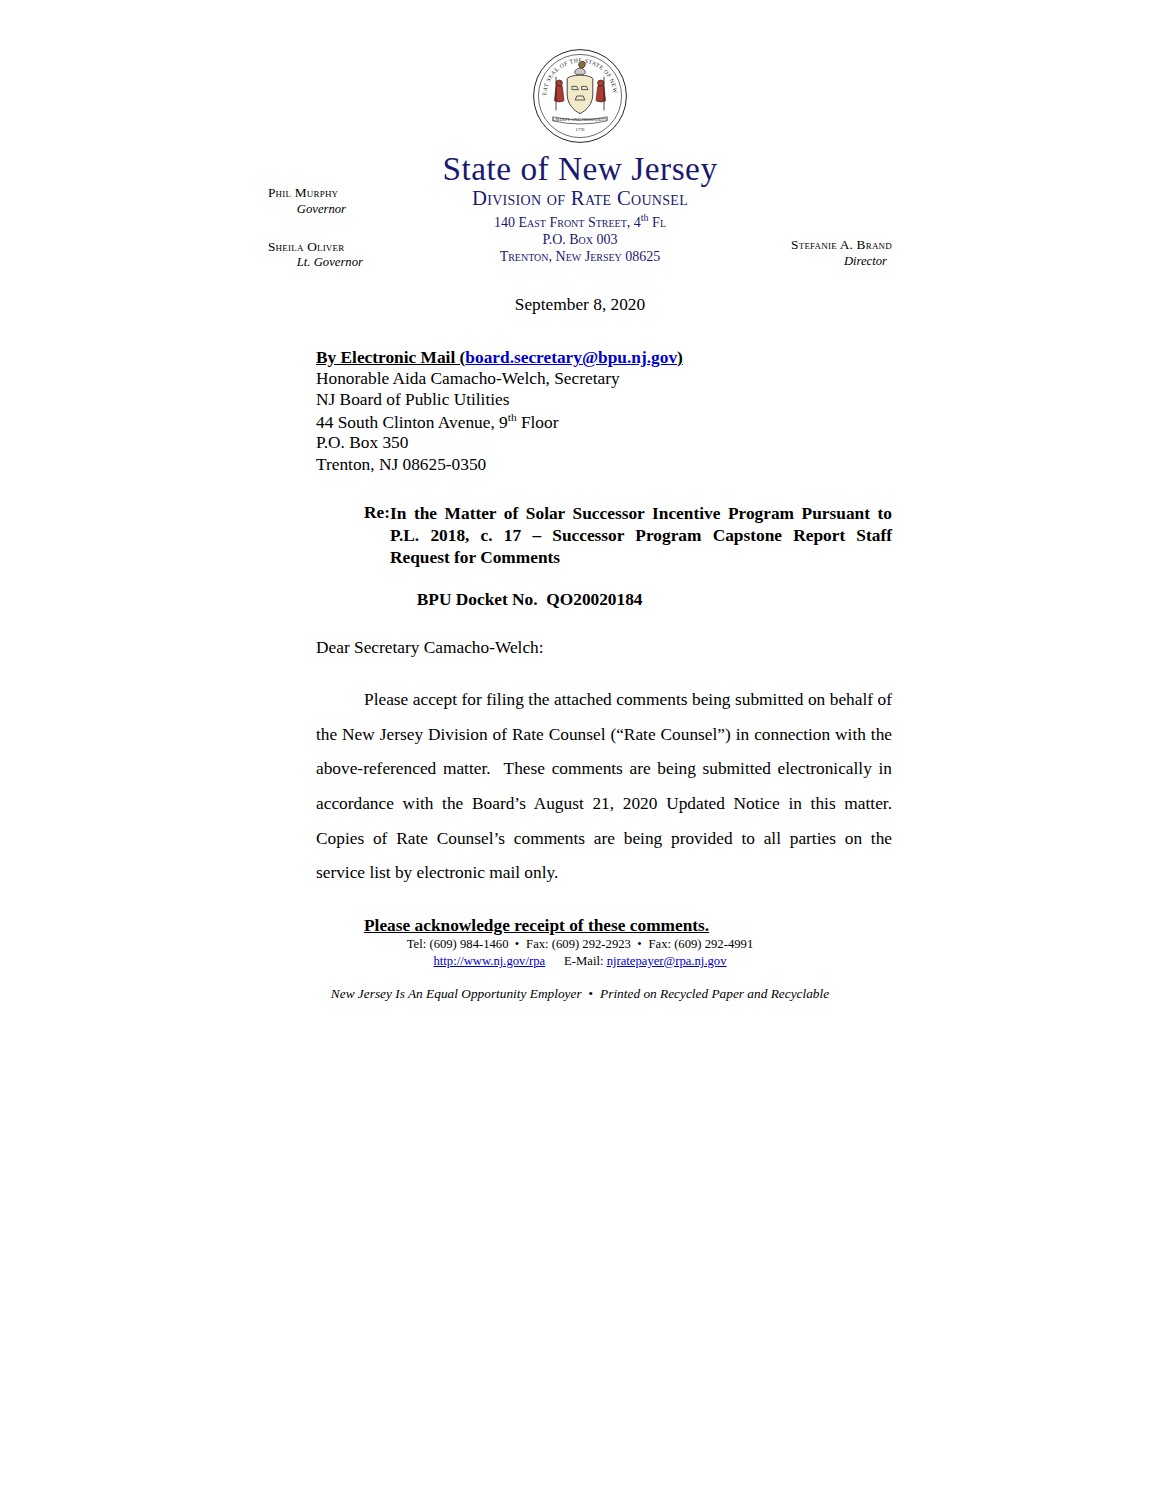THE GREAT SEAL OF THE STATE OF NEW JERSEY LIBERTY AND PROSPERITY 1776
Phil Murphy Governor Sheila Oliver Lt. Governor
Stefanie A. Brand Director
State of New Jersey
Division of Rate Counsel
140 East Front Street, 4th Fl
P.O. Box 003
Trenton, New Jersey 08625
September 8, 2020
By Electronic Mail (board.secretary@bpu.nj.gov)
Honorable Aida Camacho-Welch, Secretary
NJ Board of Public Utilities
44 South Clinton Avenue, 9th Floor
P.O. Box 350
Trenton, NJ 08625-0350
Re:
In the Matter of Solar Successor Incentive Program Pursuant to P.L. 2018, c. 17 – Successor Program Capstone Report Staff Request for Comments
BPU Docket No. QO20020184
Dear Secretary Camacho-Welch:
Please accept for filing the attached comments being submitted on behalf of the New Jersey Division of Rate Counsel (“Rate Counsel”) in connection with the above-referenced matter. These comments are being submitted electronically in accordance with the Board’s August 21, 2020 Updated Notice in this matter. Copies of Rate Counsel’s comments are being provided to all parties on the service list by electronic mail only.
Please acknowledge receipt of these comments.
Tel: (609) 984-1460 • Fax: (609) 292-2923 • Fax: (609) 292-4991
http://www.nj.gov/rpa E-Mail: njratepayer@rpa.nj.gov
New Jersey Is An Equal Opportunity Employer • Printed on Recycled Paper and Recyclable